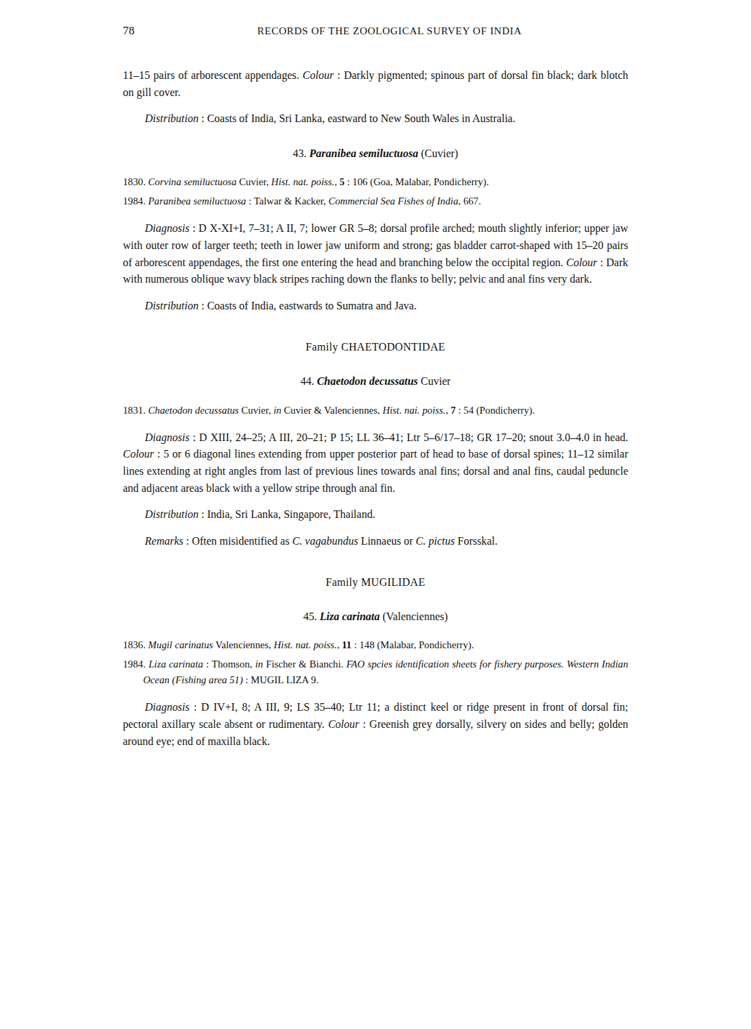78 Records of the Zoological Survey of India
11–15 pairs of arborescent appendages. Colour : Darkly pigmented; spinous part of dorsal fin black; dark blotch on gill cover.
Distribution : Coasts of India, Sri Lanka, eastward to New South Wales in Australia.
43. Paranibea semiluctuosa (Cuvier)
1830. Corvina semiluctuosa Cuvier, Hist. nat. poiss., 5 : 106 (Goa, Malabar, Pondicherry).
1984. Paranibea semiluctuosa : Talwar & Kacker, Commercial Sea Fishes of India, 667.
Diagnosis : D X-XI+I, 7–31; A II, 7; lower GR 5–8; dorsal profile arched; mouth slightly inferior; upper jaw with outer row of larger teeth; teeth in lower jaw uniform and strong; gas bladder carrot-shaped with 15–20 pairs of arborescent appendages, the first one entering the head and branching below the occipital region. Colour : Dark with numerous oblique wavy black stripes raching down the flanks to belly; pelvic and anal fins very dark.
Distribution : Coasts of India, eastwards to Sumatra and Java.
Family CHAETODONTIDAE
44. Chaetodon decussatus Cuvier
1831. Chaetodon decussatus Cuvier, in Cuvier & Valenciennes, Hist. nai. poiss., 7 : 54 (Pondicherry).
Diagnosis : D XIII, 24–25; A III, 20–21; P 15; LL 36–41; Ltr 5–6/17–18; GR 17–20; snout 3.0–4.0 in head. Colour : 5 or 6 diagonal lines extending from upper posterior part of head to base of dorsal spines; 11–12 similar lines extending at right angles from last of previous lines towards anal fins; dorsal and anal fins, caudal peduncle and adjacent areas black with a yellow stripe through anal fin.
Distribution : India, Sri Lanka, Singapore, Thailand.
Remarks : Often misidentified as C. vagabundus Linnaeus or C. pictus Forsskal.
Family MUGILIDAE
45. Liza carinata (Valenciennes)
1836. Mugil carinatus Valenciennes, Hist. nat. poiss., 11 : 148 (Malabar, Pondicherry).
1984. Liza carinata : Thomson, in Fischer & Bianchi. FAO spcies identification sheets for fishery purposes. Western Indian Ocean (Fishing area 51) : MUGIL LIZA 9.
Diagnosis : D IV+I, 8; A III, 9; LS 35–40; Ltr 11; a distinct keel or ridge present in front of dorsal fin; pectoral axillary scale absent or rudimentary. Colour : Greenish grey dorsally, silvery on sides and belly; golden around eye; end of maxilla black.